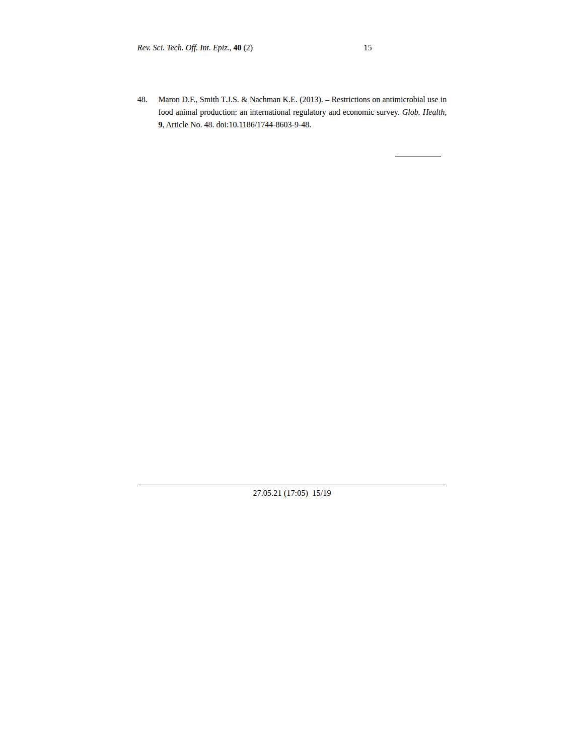Rev. Sci. Tech. Off. Int. Epiz., 40 (2)
15
48. Maron D.F., Smith T.J.S. & Nachman K.E. (2013). – Restrictions on antimicrobial use in food animal production: an international regulatory and economic survey. Glob. Health, 9, Article No. 48. doi:10.1186/1744-8603-9-48.
27.05.21 (17:05) 15/19